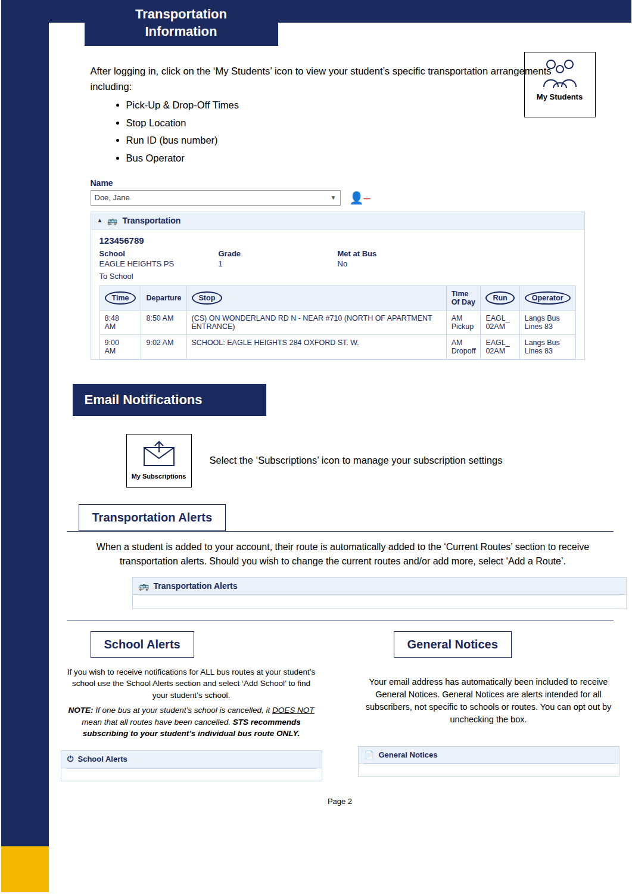Transportation
Information
My Students
After logging in, click on the ‘My Students’ icon to view your student’s specific transportation arrangements including:
Pick-Up & Drop-Off Times
Stop Location
Run ID (bus number)
Bus Operator
Name
Doe, Jane▼
👤–
▲ 🚌 Transportation
123456789
School
Grade
Met at Bus
EAGLE HEIGHTS PS
1
No
To School
| Time | Departure | Stop | Time Of Day | Run | Operator |
| --- | --- | --- | --- | --- | --- |
| 8:48 AM | 8:50 AM | (CS) ON WONDERLAND RD N - NEAR #710 (NORTH OF APARTMENT ENTRANCE) | AM Pickup | EAGL_ 02AM | Langs Bus Lines 83 |
| 9:00 AM | 9:02 AM | SCHOOL: EAGLE HEIGHTS 284 OXFORD ST. W. | AM Dropoff | EAGL_ 02AM | Langs Bus Lines 83 |
Email Notifications
My Subscriptions
Select the ‘Subscriptions’ icon to manage your subscription settings
Transportation Alerts
When a student is added to your account, their route is automatically added to the ‘Current Routes’ section to receive transportation alerts. Should you wish to change the current routes and/or add more, select ‘Add a Route’.
🚌 Transportation Alerts
School Alerts
If you wish to receive notifications for ALL bus routes at your student’s school use the School Alerts section and select ‘Add School’ to find your student’s school.
NOTE: If one bus at your student’s school is cancelled, it DOES NOT mean that all routes have been cancelled. STS recommends subscribing to your student’s individual bus route ONLY.
⏻ School Alerts
General Notices
Your email address has automatically been included to receive General Notices. General Notices are alerts intended for all subscribers, not specific to schools or routes. You can opt out by unchecking the box.
📄 General Notices
Page 2